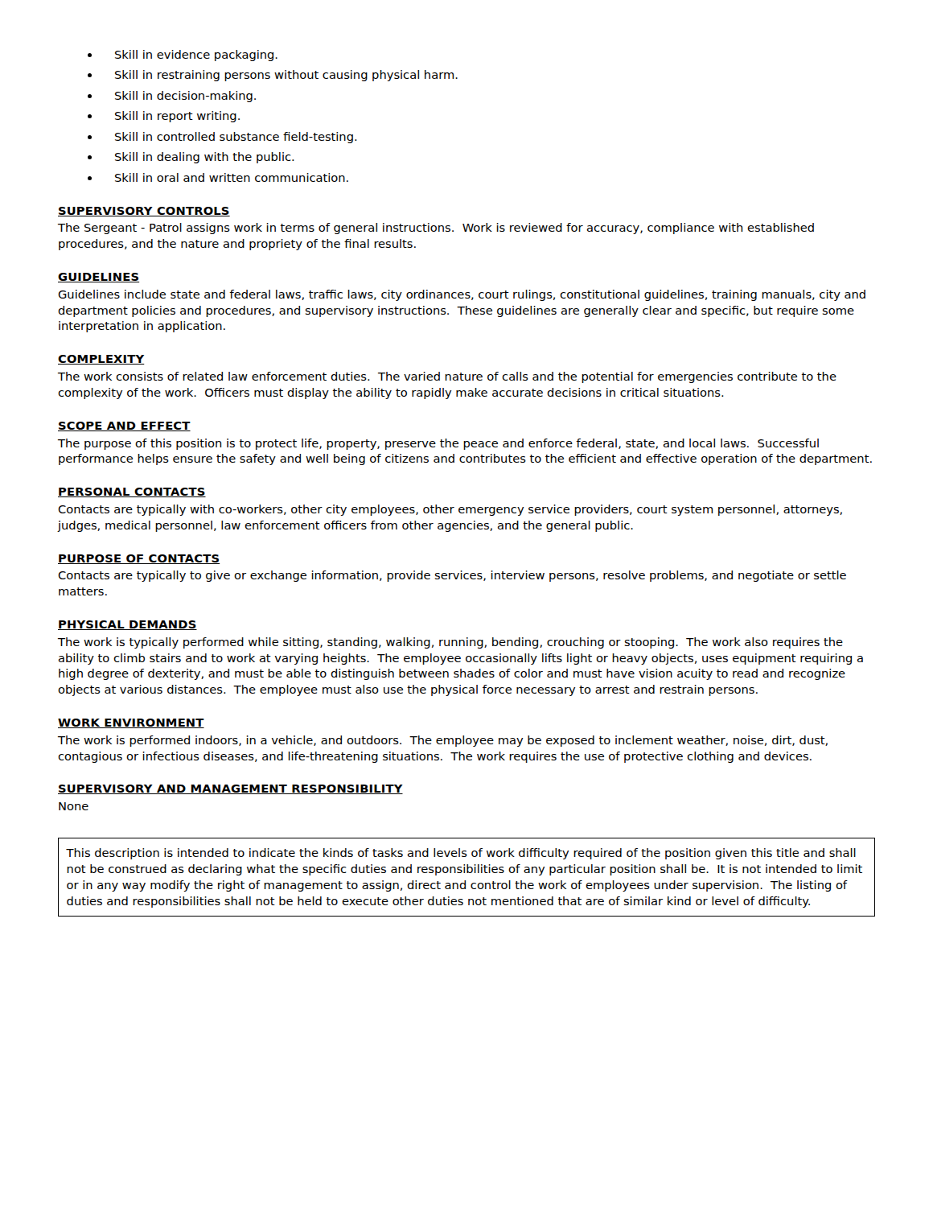Skill in evidence packaging.
Skill in restraining persons without causing physical harm.
Skill in decision-making.
Skill in report writing.
Skill in controlled substance field-testing.
Skill in dealing with the public.
Skill in oral and written communication.
Supervisory Controls
The Sergeant - Patrol assigns work in terms of general instructions. Work is reviewed for accuracy, compliance with established procedures, and the nature and propriety of the final results.
Guidelines
Guidelines include state and federal laws, traffic laws, city ordinances, court rulings, constitutional guidelines, training manuals, city and department policies and procedures, and supervisory instructions. These guidelines are generally clear and specific, but require some interpretation in application.
Complexity
The work consists of related law enforcement duties. The varied nature of calls and the potential for emergencies contribute to the complexity of the work. Officers must display the ability to rapidly make accurate decisions in critical situations.
Scope and Effect
The purpose of this position is to protect life, property, preserve the peace and enforce federal, state, and local laws. Successful performance helps ensure the safety and well being of citizens and contributes to the efficient and effective operation of the department.
Personal Contacts
Contacts are typically with co-workers, other city employees, other emergency service providers, court system personnel, attorneys, judges, medical personnel, law enforcement officers from other agencies, and the general public.
Purpose of Contacts
Contacts are typically to give or exchange information, provide services, interview persons, resolve problems, and negotiate or settle matters.
Physical Demands
The work is typically performed while sitting, standing, walking, running, bending, crouching or stooping. The work also requires the ability to climb stairs and to work at varying heights. The employee occasionally lifts light or heavy objects, uses equipment requiring a high degree of dexterity, and must be able to distinguish between shades of color and must have vision acuity to read and recognize objects at various distances. The employee must also use the physical force necessary to arrest and restrain persons.
Work Environment
The work is performed indoors, in a vehicle, and outdoors. The employee may be exposed to inclement weather, noise, dirt, dust, contagious or infectious diseases, and life-threatening situations. The work requires the use of protective clothing and devices.
Supervisory and Management Responsibility
None
This description is intended to indicate the kinds of tasks and levels of work difficulty required of the position given this title and shall not be construed as declaring what the specific duties and responsibilities of any particular position shall be. It is not intended to limit or in any way modify the right of management to assign, direct and control the work of employees under supervision. The listing of duties and responsibilities shall not be held to execute other duties not mentioned that are of similar kind or level of difficulty.